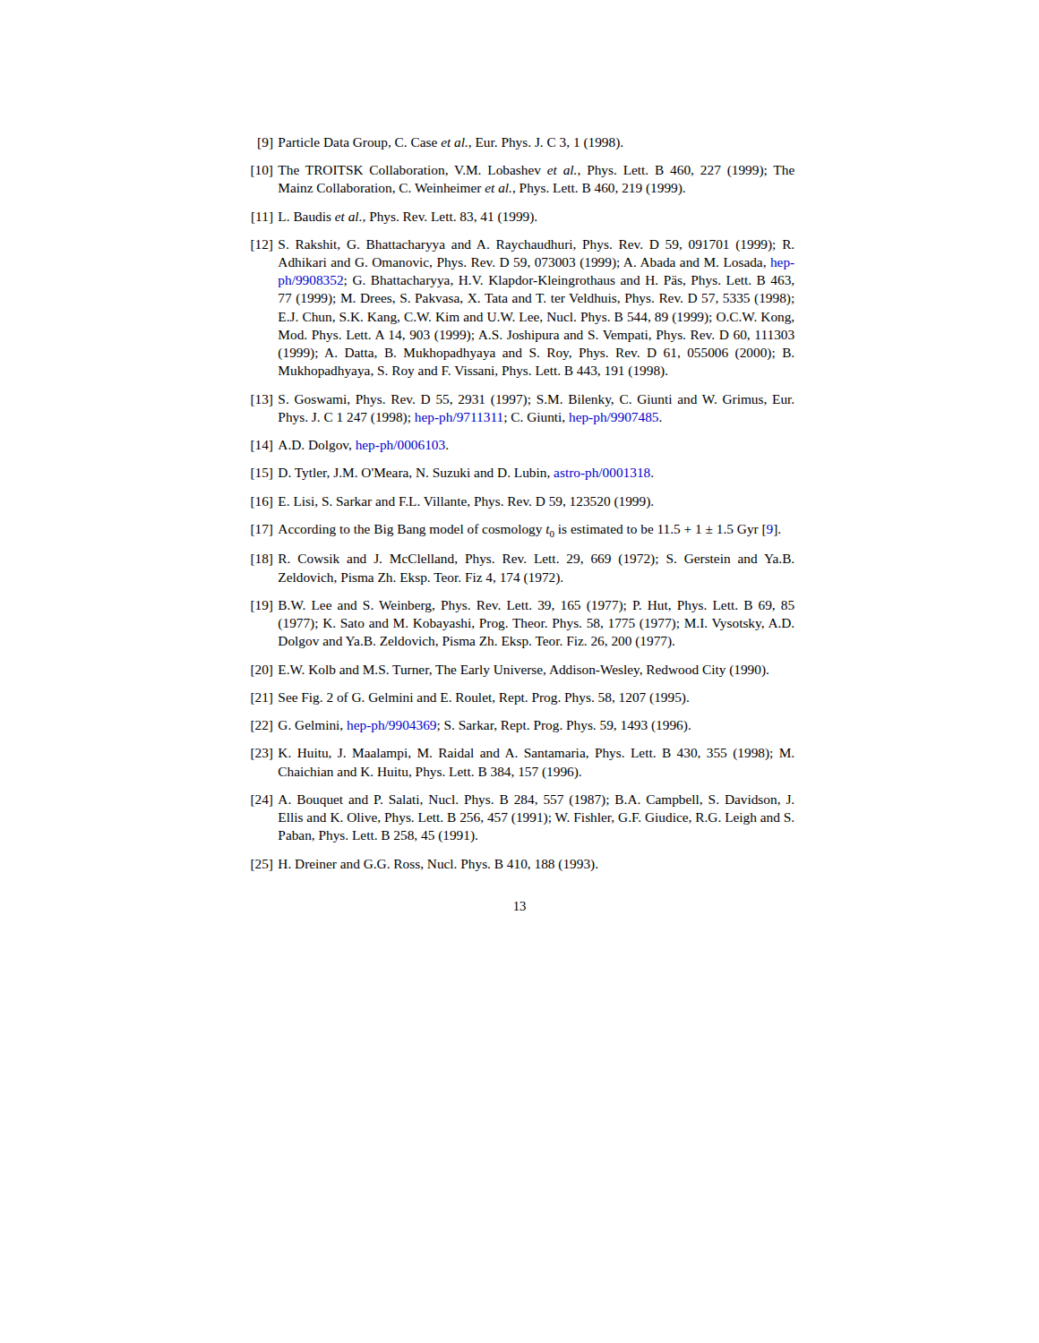[9] Particle Data Group, C. Case et al., Eur. Phys. J. C 3, 1 (1998).
[10] The TROITSK Collaboration, V.M. Lobashev et al., Phys. Lett. B 460, 227 (1999); The Mainz Collaboration, C. Weinheimer et al., Phys. Lett. B 460, 219 (1999).
[11] L. Baudis et al., Phys. Rev. Lett. 83, 41 (1999).
[12] S. Rakshit, G. Bhattacharyya and A. Raychaudhuri, Phys. Rev. D 59, 091701 (1999); R. Adhikari and G. Omanovic, Phys. Rev. D 59, 073003 (1999); A. Abada and M. Losada, hep-ph/9908352; G. Bhattacharyya, H.V. Klapdor-Kleingrothaus and H. Päs, Phys. Lett. B 463, 77 (1999); M. Drees, S. Pakvasa, X. Tata and T. ter Veldhuis, Phys. Rev. D 57, 5335 (1998); E.J. Chun, S.K. Kang, C.W. Kim and U.W. Lee, Nucl. Phys. B 544, 89 (1999); O.C.W. Kong, Mod. Phys. Lett. A 14, 903 (1999); A.S. Joshipura and S. Vempati, Phys. Rev. D 60, 111303 (1999); A. Datta, B. Mukhopadhyaya and S. Roy, Phys. Rev. D 61, 055006 (2000); B. Mukhopadhyaya, S. Roy and F. Vissani, Phys. Lett. B 443, 191 (1998).
[13] S. Goswami, Phys. Rev. D 55, 2931 (1997); S.M. Bilenky, C. Giunti and W. Grimus, Eur. Phys. J. C 1 247 (1998); hep-ph/9711311; C. Giunti, hep-ph/9907485.
[14] A.D. Dolgov, hep-ph/0006103.
[15] D. Tytler, J.M. O'Meara, N. Suzuki and D. Lubin, astro-ph/0001318.
[16] E. Lisi, S. Sarkar and F.L. Villante, Phys. Rev. D 59, 123520 (1999).
[17] According to the Big Bang model of cosmology t0 is estimated to be 11.5 + 1 ± 1.5 Gyr [9].
[18] R. Cowsik and J. McClelland, Phys. Rev. Lett. 29, 669 (1972); S. Gerstein and Ya.B. Zeldovich, Pisma Zh. Eksp. Teor. Fiz 4, 174 (1972).
[19] B.W. Lee and S. Weinberg, Phys. Rev. Lett. 39, 165 (1977); P. Hut, Phys. Lett. B 69, 85 (1977); K. Sato and M. Kobayashi, Prog. Theor. Phys. 58, 1775 (1977); M.I. Vysotsky, A.D. Dolgov and Ya.B. Zeldovich, Pisma Zh. Eksp. Teor. Fiz. 26, 200 (1977).
[20] E.W. Kolb and M.S. Turner, The Early Universe, Addison-Wesley, Redwood City (1990).
[21] See Fig. 2 of G. Gelmini and E. Roulet, Rept. Prog. Phys. 58, 1207 (1995).
[22] G. Gelmini, hep-ph/9904369; S. Sarkar, Rept. Prog. Phys. 59, 1493 (1996).
[23] K. Huitu, J. Maalampi, M. Raidal and A. Santamaria, Phys. Lett. B 430, 355 (1998); M. Chaichian and K. Huitu, Phys. Lett. B 384, 157 (1996).
[24] A. Bouquet and P. Salati, Nucl. Phys. B 284, 557 (1987); B.A. Campbell, S. Davidson, J. Ellis and K. Olive, Phys. Lett. B 256, 457 (1991); W. Fishler, G.F. Giudice, R.G. Leigh and S. Paban, Phys. Lett. B 258, 45 (1991).
[25] H. Dreiner and G.G. Ross, Nucl. Phys. B 410, 188 (1993).
13